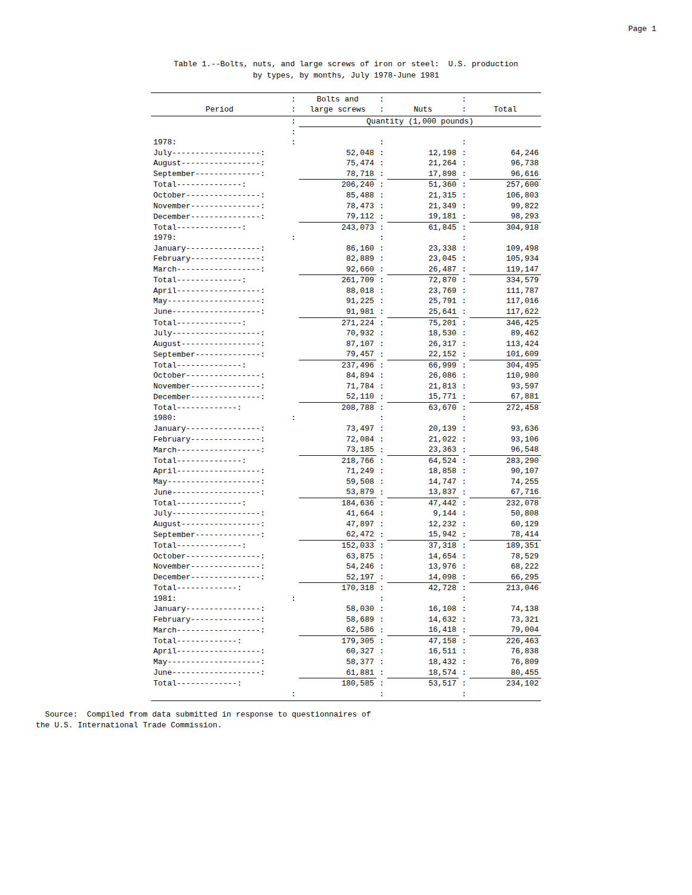Page 1
Table 1.--Bolts, nuts, and large screws of iron or steel: U.S. production
by types, by months, July 1978-June 1981
| Period | : | Bolts and | : | Nuts | : | Total |
| : | large screws | : | : |
| | : | Quantity (1,000 pounds) |
| | : | | | | | |
| 1978: | : | | : | | : | |
| July-------------------: | | 52,048 | : | 12,198 | : | 64,246 |
| August-----------------: | | 75,474 | : | 21,264 | : | 96,738 |
| September--------------: | | 78,718 | : | 17,898 | : | 96,616 |
| Total--------------: | | 206,240 | : | 51,360 | : | 257,600 |
| October----------------: | | 85,488 | : | 21,315 | : | 106,803 |
| November---------------: | | 78,473 | : | 21,349 | : | 99,822 |
| December---------------: | | 79,112 | : | 19,181 | : | 98,293 |
| Total--------------: | | 243,073 | : | 61,845 | : | 304,918 |
| 1979: | : | | : | | : | |
| January----------------: | | 86,160 | : | 23,338 | : | 109,498 |
| February---------------: | | 82,889 | : | 23,045 | : | 105,934 |
| March------------------: | | 92,660 | : | 26,487 | : | 119,147 |
| Total--------------: | | 261,709 | : | 72,870 | : | 334,579 |
| April------------------: | | 88,018 | : | 23,769 | : | 111,787 |
| May--------------------: | | 91,225 | : | 25,791 | : | 117,016 |
| June-------------------: | | 91,981 | : | 25,641 | : | 117,622 |
| Total--------------: | | 271,224 | : | 75,201 | : | 346,425 |
| July-------------------: | | 70,932 | : | 18,530 | : | 89,462 |
| August-----------------: | | 87,107 | : | 26,317 | : | 113,424 |
| September--------------: | | 79,457 | : | 22,152 | : | 101,609 |
| Total--------------: | | 237,496 | : | 66,999 | : | 304,495 |
| October----------------: | | 84,894 | : | 26,086 | : | 110,980 |
| November---------------: | | 71,784 | : | 21,813 | : | 93,597 |
| December---------------: | | 52,110 | : | 15,771 | : | 67,881 |
| Total-------------: | | 208,788 | : | 63,670 | : | 272,458 |
| 1980: | : | | : | | : | |
| January----------------: | | 73,497 | : | 20,139 | : | 93,636 |
| February---------------: | | 72,084 | : | 21,022 | : | 93,106 |
| March------------------: | | 73,185 | : | 23,363 | : | 96,548 |
| Total--------------: | | 218,766 | : | 64,524 | : | 283,290 |
| April------------------: | | 71,249 | : | 18,858 | : | 90,107 |
| May--------------------: | | 59,508 | : | 14,747 | : | 74,255 |
| June-------------------: | | 53,879 | : | 13,837 | : | 67,716 |
| Total--------------: | | 184,636 | : | 47,442 | : | 232,078 |
| July-------------------: | | 41,664 | : | 9,144 | : | 50,808 |
| August-----------------: | | 47,897 | : | 12,232 | : | 60,129 |
| September--------------: | | 62,472 | : | 15,942 | : | 78,414 |
| Total--------------: | | 152,033 | : | 37,318 | : | 189,351 |
| October----------------: | | 63,875 | : | 14,654 | : | 78,529 |
| November---------------: | | 54,246 | : | 13,976 | : | 68,222 |
| December---------------: | | 52,197 | : | 14,098 | : | 66,295 |
| Total-------------: | | 170,318 | : | 42,728 | : | 213,046 |
| 1981: | : | | : | | : | |
| January----------------: | | 58,030 | : | 16,108 | : | 74,138 |
| February---------------: | | 58,689 | : | 14,632 | : | 73,321 |
| March------------------: | | 62,586 | : | 16,418 | : | 79,004 |
| Total-------------: | | 179,305 | : | 47,158 | : | 226,463 |
| April------------------: | | 60,327 | : | 16,511 | : | 76,838 |
| May--------------------: | | 58,377 | : | 18,432 | : | 76,809 |
| June-------------------: | | 61,881 | : | 18,574 | : | 80,455 |
| Total-------------: | | 180,585 | : | 53,517 | : | 234,102 |
| | : | | : | | : | |
Source: Compiled from data submitted in response to questionnaires of
the U.S. International Trade Commission.